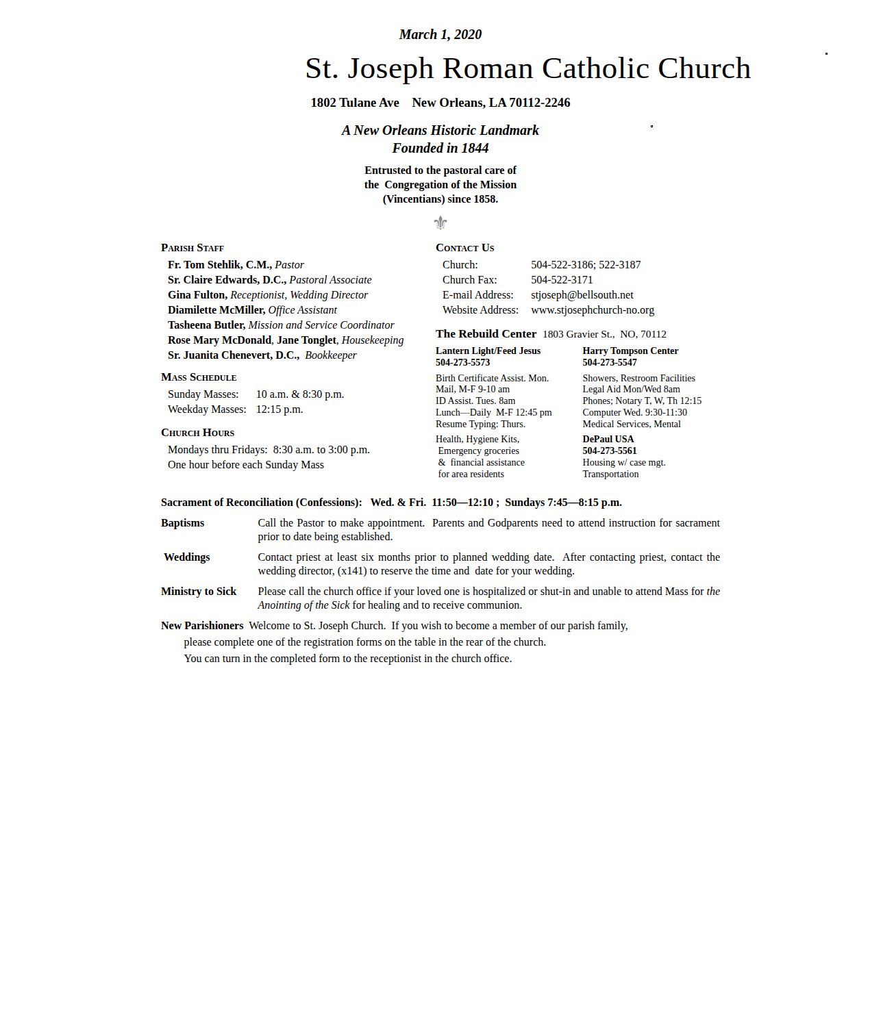March 1, 2020
St. Joseph Roman Catholic Church
St. Joseph Roman Catholic Church
1802 Tulane Ave New Orleans, LA 70112-2246
A New Orleans Historic Landmark
Founded in 1844
Entrusted to the pastoral care of
the Congregation of the Mission
(Vincentians) since 1858.
⚜
Parish Staff
Fr. Tom Stehlik, C.M., Pastor
Sr. Claire Edwards, D.C., Pastoral Associate
Gina Fulton, Receptionist, Wedding Director
Diamilette McMiller, Office Assistant
Tasheena Butler, Mission and Service Coordinator
Rose Mary McDonald, Jane Tonglet, Housekeeping
Sr. Juanita Chenevert, D.C., Bookkeeper
Mass Schedule
| Sunday Masses: | 10 a.m. & 8:30 p.m. |
| Weekday Masses: | 12:15 p.m. |
Church Hours
Mondays thru Fridays: 8:30 a.m. to 3:00 p.m.
One hour before each Sunday Mass
Contact Us
| Church: | 504-522-3186; 522-3187 |
| Church Fax: | 504-522-3171 |
| E-mail Address: | stjoseph@bellsouth.net |
| Website Address: | www.stjosephchurch-no.org |
The Rebuild Center 1803 Gravier St., NO, 70112
Lantern Light/Feed Jesus
504-273-5573
Birth Certificate Assist. Mon.
Mail, M-F 9-10 am
ID Assist. Tues. 8am
Lunch—Daily M-F 12:45 pm
Resume Typing: Thurs.
Health, Hygiene Kits,
Emergency groceries
& financial assistance
for area residents
Harry Tompson Center
504-273-5547
Showers, Restroom Facilities
Legal Aid Mon/Wed 8am
Phones; Notary T, W, Th 12:15
Computer Wed. 9:30-11:30
Medical Services, Mental
DePaul USA
504-273-5561
Housing w/ case mgt.
Transportation
Sacrament of Reconciliation (Confessions): Wed. & Fri. 11:50—12:10 ; Sundays 7:45—8:15 p.m.
Baptisms
Call the Pastor to make appointment. Parents and Godparents need to attend instruction for sacrament prior to date being established.
Weddings
Contact priest at least six months prior to planned wedding date. After contacting priest, contact the wedding director, (x141) to reserve the time and date for your wedding.
Ministry to Sick
Please call the church office if your loved one is hospitalized or shut-in and unable to attend Mass for the Anointing of the Sick for healing and to receive communion.
New Parishioners Welcome to St. Joseph Church. If you wish to become a member of our parish family,
please complete one of the registration forms on the table in the rear of the church.
You can turn in the completed form to the receptionist in the church office.